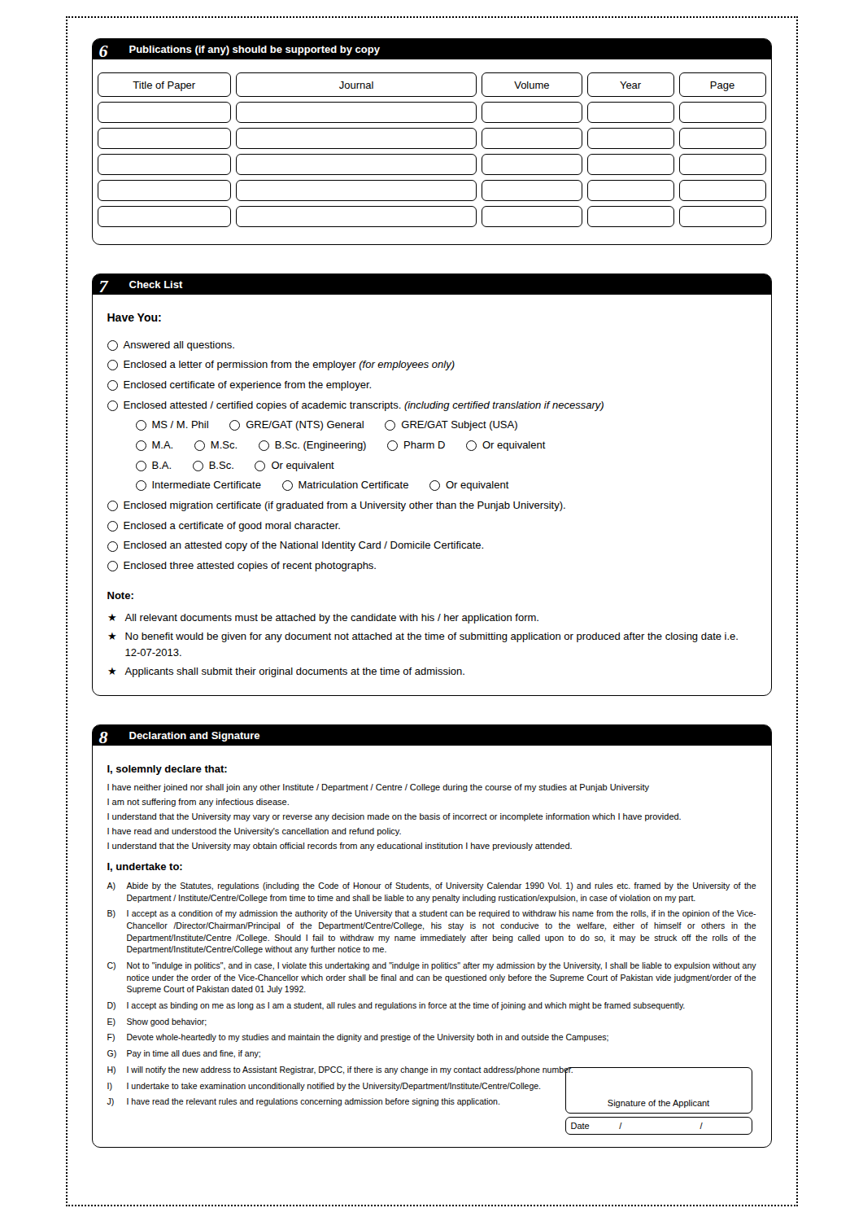6 Publications (if any) should be supported by copy
| Title of Paper | Journal | Volume | Year | Page |
7 Check List
Have You:
Answered all questions.
Enclosed a letter of permission from the employer (for employees only)
Enclosed certificate of experience from the employer.
Enclosed attested / certified copies of academic transcripts. (including certified translation if necessary)
MS / M. Phil GRE/GAT (NTS) General GRE/GAT Subject (USA)
M.A. M.Sc. B.Sc. (Engineering) Pharm D Or equivalent
B.A. B.Sc. Or equivalent
Intermediate Certificate Matriculation Certificate Or equivalent
Enclosed migration certificate (if graduated from a University other than the Punjab University).
Enclosed a certificate of good moral character.
Enclosed an attested copy of the National Identity Card / Domicile Certificate.
Enclosed three attested copies of recent photographs.
Note:
All relevant documents must be attached by the candidate with his / her application form.
No benefit would be given for any document not attached at the time of submitting application or produced after the closing date i.e. 12-07-2013.
Applicants shall submit their original documents at the time of admission.
8 Declaration and Signature
I, solemnly declare that:
I have neither joined nor shall join any other Institute / Department / Centre / College during the course of my studies at Punjab University
I am not suffering from any infectious disease.
I understand that the University may vary or reverse any decision made on the basis of incorrect or incomplete information which I have provided.
I have read and understood the University's cancellation and refund policy.
I understand that the University may obtain official records from any educational institution I have previously attended.
I, undertake to:
Abide by the Statutes, regulations (including the Code of Honour of Students, of University Calendar 1990 Vol. 1) and rules etc. framed by the University of the Department / Institute/Centre/College from time to time and shall be liable to any penalty including rustication/expulsion, in case of violation on my part.
I accept as a condition of my admission the authority of the University that a student can be required to withdraw his name from the rolls, if in the opinion of the Vice-Chancellor /Director/Chairman/Principal of the Department/Centre/College, his stay is not conducive to the welfare, either of himself or others in the Department/Institute/Centre /College. Should I fail to withdraw my name immediately after being called upon to do so, it may be struck off the rolls of the Department/Institute/Centre/College without any further notice to me.
Not to "indulge in politics", and in case, I violate this undertaking and "indulge in politics" after my admission by the University, I shall be liable to expulsion without any notice under the order of the Vice-Chancellor which order shall be final and can be questioned only before the Supreme Court of Pakistan vide judgment/order of the Supreme Court of Pakistan dated 01 July 1992.
I accept as binding on me as long as I am a student, all rules and regulations in force at the time of joining and which might be framed subsequently.
Show good behavior;
Devote whole-heartedly to my studies and maintain the dignity and prestige of the University both in and outside the Campuses;
Pay in time all dues and fine, if any;
I will notify the new address to Assistant Registrar, DPCC, if there is any change in my contact address/phone number.
I undertake to take examination unconditionally notified by the University/Department/Institute/Centre/College.
I have read the relevant rules and regulations concerning admission before signing this application.
Signature of the Applicant
Date / /